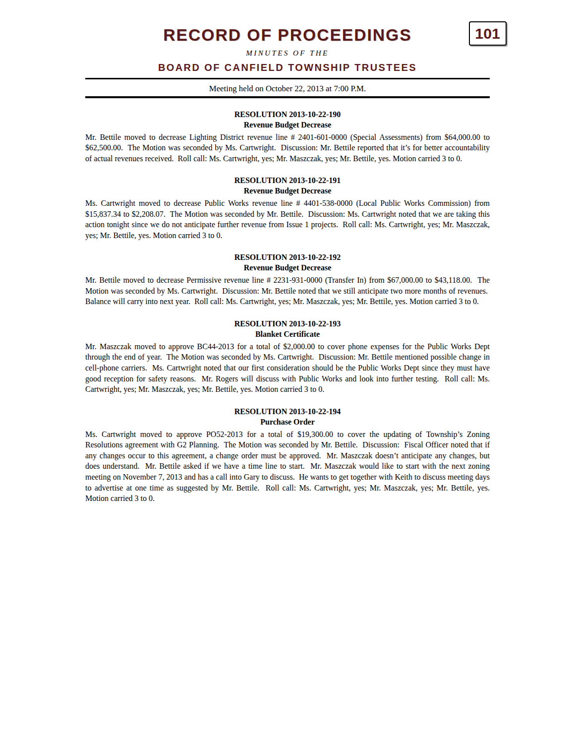101
RECORD OF PROCEEDINGS
MINUTES OF THE
BOARD OF CANFIELD TOWNSHIP TRUSTEES
Meeting held on October 22, 2013 at 7:00 P.M.
RESOLUTION 2013-10-22-190
Revenue Budget Decrease
Mr. Bettile moved to decrease Lighting District revenue line # 2401-601-0000 (Special Assessments) from $64,000.00 to $62,500.00. The Motion was seconded by Ms. Cartwright. Discussion: Mr. Bettile reported that it’s for better accountability of actual revenues received. Roll call: Ms. Cartwright, yes; Mr. Maszczak, yes; Mr. Bettile, yes. Motion carried 3 to 0.
RESOLUTION 2013-10-22-191
Revenue Budget Decrease
Ms. Cartwright moved to decrease Public Works revenue line # 4401-538-0000 (Local Public Works Commission) from $15,837.34 to $2,208.07. The Motion was seconded by Mr. Bettile. Discussion: Ms. Cartwright noted that we are taking this action tonight since we do not anticipate further revenue from Issue 1 projects. Roll call: Ms. Cartwright, yes; Mr. Maszczak, yes; Mr. Bettile, yes. Motion carried 3 to 0.
RESOLUTION 2013-10-22-192
Revenue Budget Decrease
Mr. Bettile moved to decrease Permissive revenue line # 2231-931-0000 (Transfer In) from $67,000.00 to $43,118.00. The Motion was seconded by Ms. Cartwright. Discussion: Mr. Bettile noted that we still anticipate two more months of revenues. Balance will carry into next year. Roll call: Ms. Cartwright, yes; Mr. Maszczak, yes; Mr. Bettile, yes. Motion carried 3 to 0.
RESOLUTION 2013-10-22-193
Blanket Certificate
Mr. Maszczak moved to approve BC44-2013 for a total of $2,000.00 to cover phone expenses for the Public Works Dept through the end of year. The Motion was seconded by Ms. Cartwright. Discussion: Mr. Bettile mentioned possible change in cell-phone carriers. Ms. Cartwright noted that our first consideration should be the Public Works Dept since they must have good reception for safety reasons. Mr. Rogers will discuss with Public Works and look into further testing. Roll call: Ms. Cartwright, yes; Mr. Maszczak, yes; Mr. Bettile, yes. Motion carried 3 to 0.
RESOLUTION 2013-10-22-194
Purchase Order
Ms. Cartwright moved to approve PO52-2013 for a total of $19,300.00 to cover the updating of Township’s Zoning Resolutions agreement with G2 Planning. The Motion was seconded by Mr. Bettile. Discussion: Fiscal Officer noted that if any changes occur to this agreement, a change order must be approved. Mr. Maszczak doesn’t anticipate any changes, but does understand. Mr. Bettile asked if we have a time line to start. Mr. Maszczak would like to start with the next zoning meeting on November 7, 2013 and has a call into Gary to discuss. He wants to get together with Keith to discuss meeting days to advertise at one time as suggested by Mr. Bettile. Roll call: Ms. Cartwright, yes; Mr. Maszczak, yes; Mr. Bettile, yes. Motion carried 3 to 0.